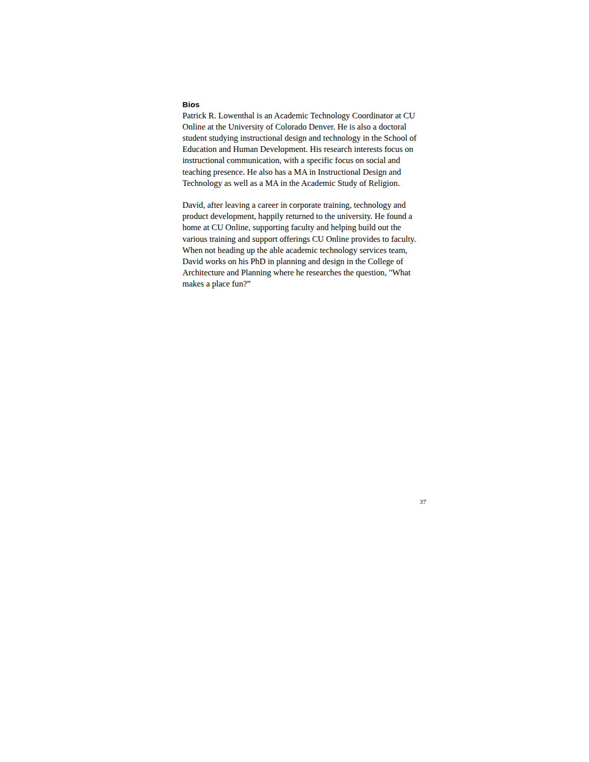Bios
Patrick R. Lowenthal is an Academic Technology Coordinator at CU Online at the University of Colorado Denver. He is also a doctoral student studying instructional design and technology in the School of Education and Human Development. His research interests focus on instructional communication, with a specific focus on social and teaching presence. He also has a MA in Instructional Design and Technology as well as a MA in the Academic Study of Religion.
David, after leaving a career in corporate training, technology and product development, happily returned to the university. He found a home at CU Online, supporting faculty and helping build out the various training and support offerings CU Online provides to faculty. When not heading up the able academic technology services team, David works on his PhD in planning and design in the College of Architecture and Planning where he researches the question, "What makes a place fun?”
37